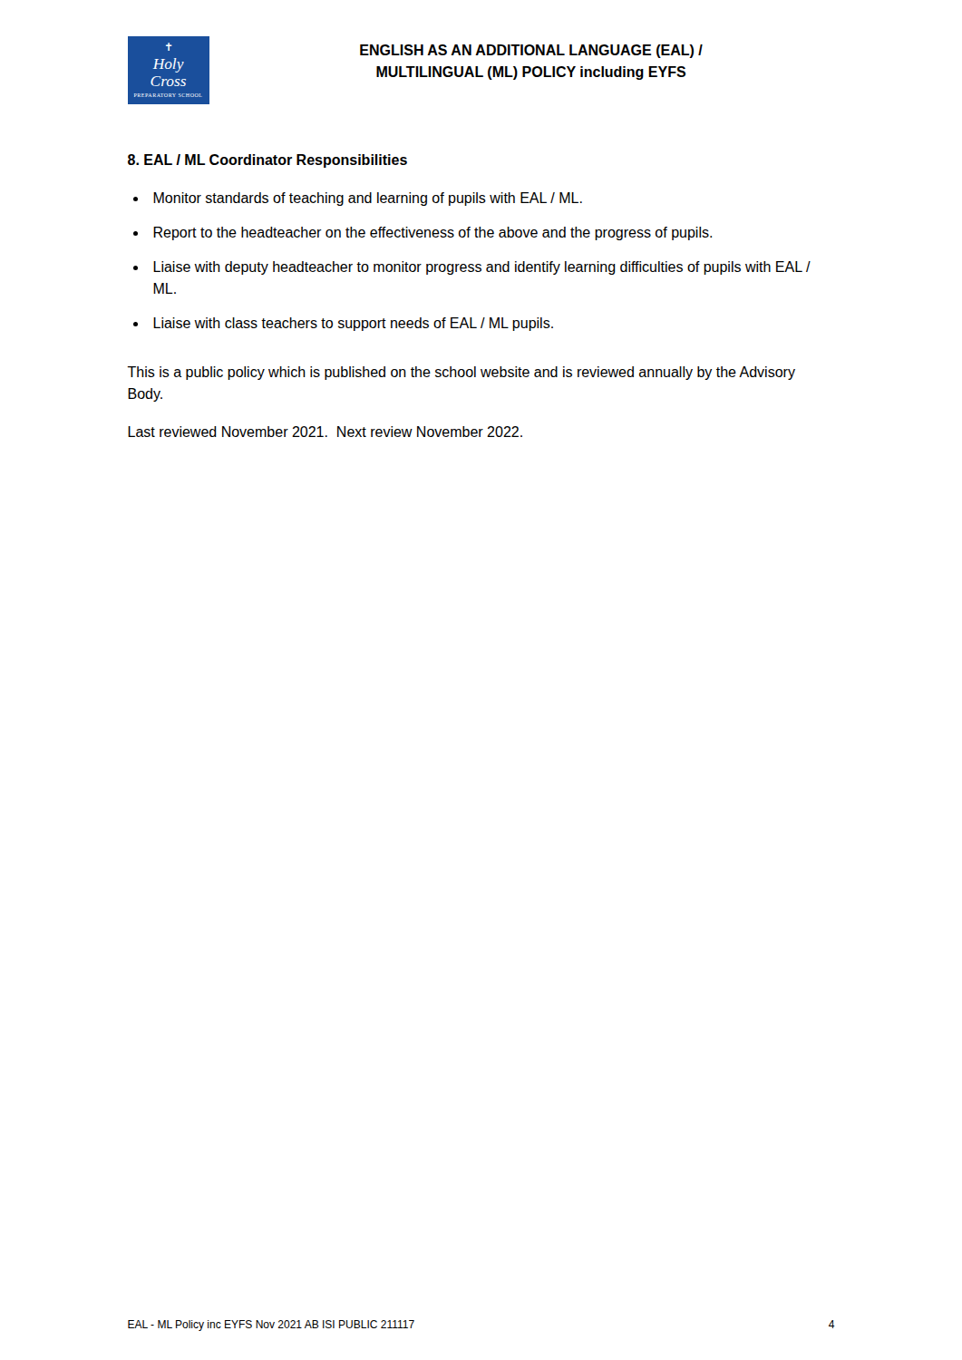✝
Holy
Cross
Preparatory School
ENGLISH AS AN ADDITIONAL LANGUAGE (EAL) /
MULTILINGUAL (ML) POLICY including EYFS
8. EAL / ML Coordinator Responsibilities
Monitor standards of teaching and learning of pupils with EAL / ML.
Report to the headteacher on the effectiveness of the above and the progress of pupils.
Liaise with deputy headteacher to monitor progress and identify learning difficulties of pupils with EAL / ML.
Liaise with class teachers to support needs of EAL / ML pupils.
This is a public policy which is published on the school website and is reviewed annually by the Advisory Body.
Last reviewed November 2021. Next review November 2022.
EAL - ML Policy inc EYFS Nov 2021 AB ISI PUBLIC 211117 4